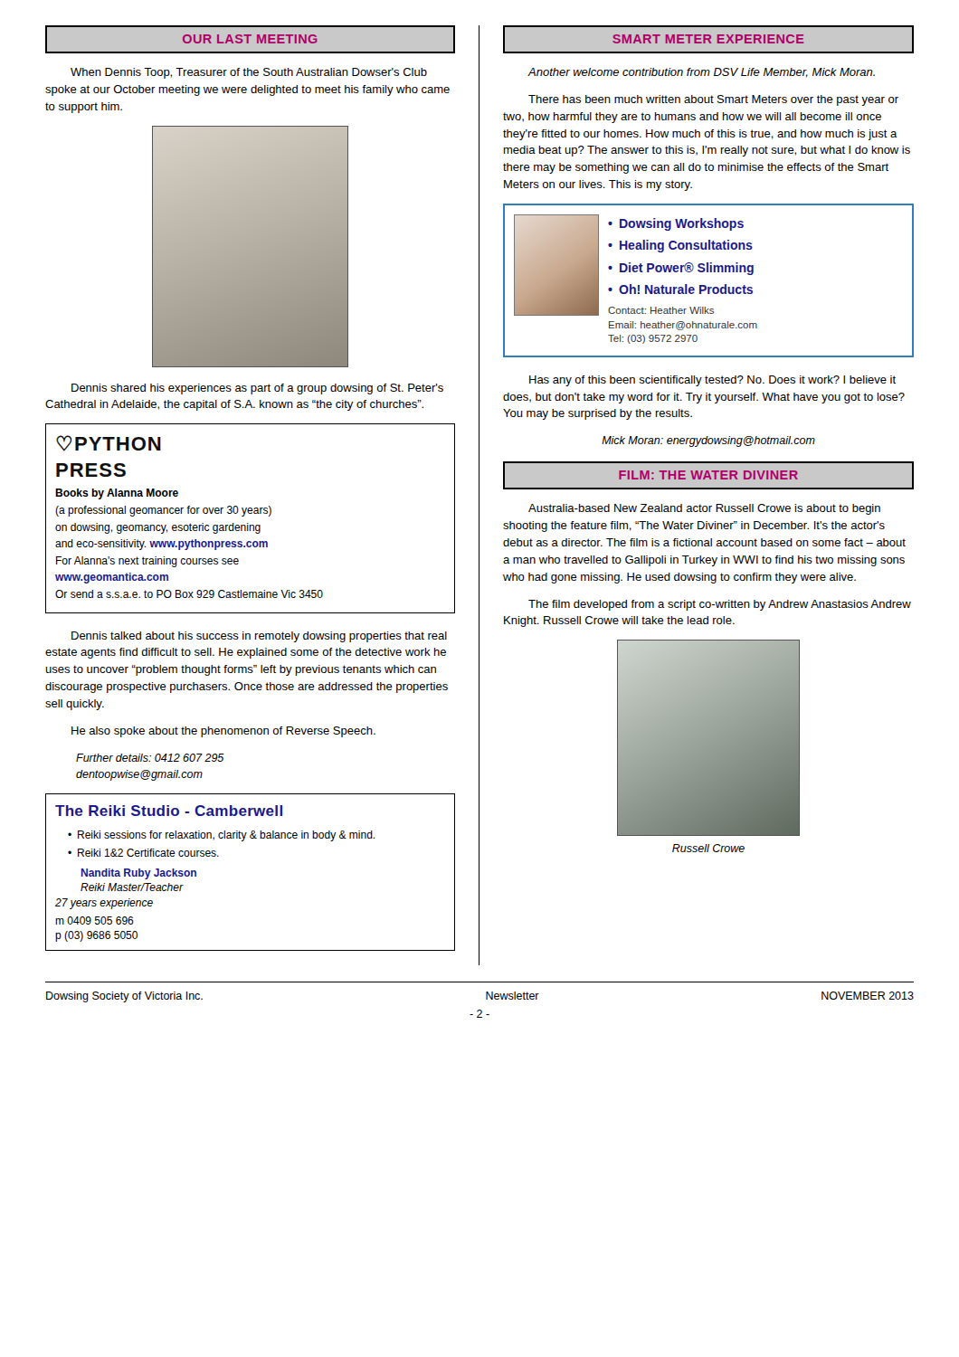Our Last Meeting
When Dennis Toop, Treasurer of the South Australian Dowser's Club spoke at our October meeting we were delighted to meet his family who came to support him.
Dennis shared his experiences as part of a group dowsing of St. Peter's Cathedral in Adelaide, the capital of S.A. known as “the city of churches”.
♡PYTHONPRESS
Books by Alanna Moore
(a professional geomancer for over 30 years)
on dowsing, geomancy, esoteric gardening
and eco-sensitivity. www.pythonpress.com
For Alanna's next training courses see
www.geomantica.com
Or send a s.s.a.e. to PO Box 929 Castlemaine Vic 3450
Dennis talked about his success in remotely dowsing properties that real estate agents find difficult to sell. He explained some of the detective work he uses to uncover “problem thought forms” left by previous tenants which can discourage prospective purchasers. Once those are addressed the properties sell quickly.
He also spoke about the phenomenon of Reverse Speech.
Further details: 0412 607 295
dentoopwise@gmail.com
The Reiki Studio - Camberwell
Reiki sessions for relaxation, clarity & balance in body & mind.
Reiki 1&2 Certificate courses.
Nandita Ruby Jackson
Reiki Master/Teacher
27 years experience
m 0409 505 696
p (03) 9686 5050
Smart Meter Experience
Another welcome contribution from DSV Life Member, Mick Moran.
There has been much written about Smart Meters over the past year or two, how harmful they are to humans and how we will all become ill once they're fitted to our homes. How much of this is true, and how much is just a media beat up? The answer to this is, I'm really not sure, but what I do know is there may be something we can all do to minimise the effects of the Smart Meters on our lives. This is my story.
Dowsing Workshops
Healing Consultations
Diet Power® Slimming
Oh! Naturale Products
Contact: Heather Wilks
Email: heather@ohnaturale.com
Tel: (03) 9572 2970
Has any of this been scientifically tested? No. Does it work? I believe it does, but don't take my word for it. Try it yourself. What have you got to lose? You may be surprised by the results.
Mick Moran: energydowsing@hotmail.com
Film: The Water Diviner
Australia-based New Zealand actor Russell Crowe is about to begin shooting the feature film, “The Water Diviner” in December. It's the actor's debut as a director. The film is a fictional account based on some fact – about a man who travelled to Gallipoli in Turkey in WWI to find his two missing sons who had gone missing. He used dowsing to confirm they were alive.
The film developed from a script co-written by Andrew Anastasios Andrew Knight. Russell Crowe will take the lead role.
Russell Crowe
Dowsing Society of Victoria Inc. Newsletter NOVEMBER 2013
- 2 -